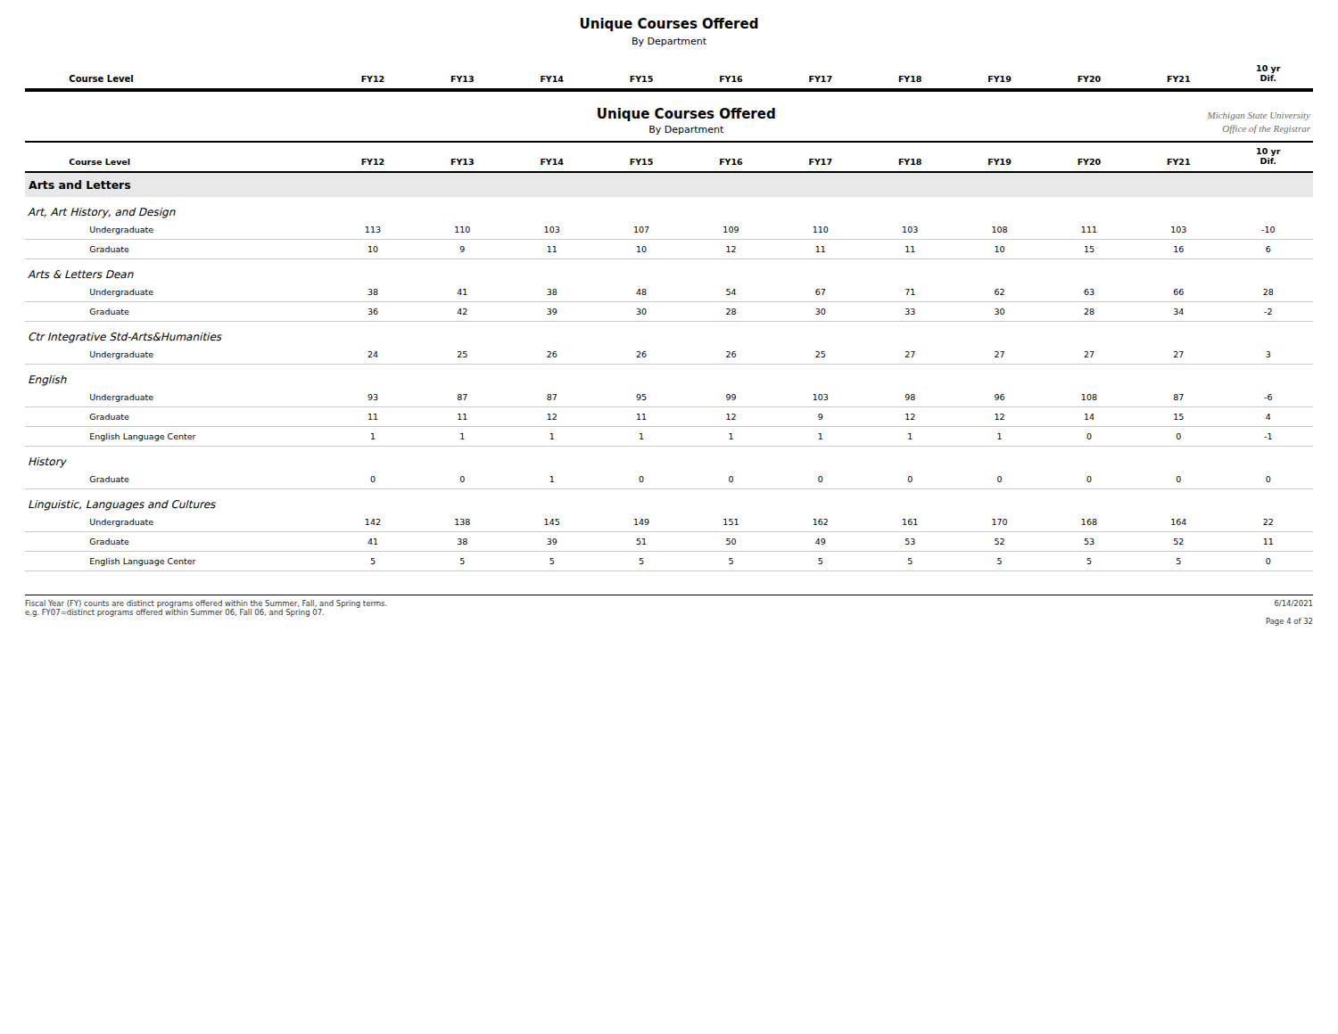Unique Courses Offered
By Department
| | Course Level | FY12 | FY13 | FY14 | FY15 | FY16 | FY17 | FY18 | FY19 | FY20 | FY21 | 10 yr Dif. |
| --- | --- | --- | --- | --- | --- | --- | --- | --- | --- | --- | --- | --- |
| | Unique Courses Offered By Department | Michigan State University Office of the Registrar |
| | Course Level | FY12 | FY13 | FY14 | FY15 | FY16 | FY17 | FY18 | FY19 | FY20 | FY21 | 10 yr Dif. |
| Arts and Letters |
| Art, Art History, and Design |
| | Undergraduate | 113 | 110 | 103 | 107 | 109 | 110 | 103 | 108 | 111 | 103 | -10 |
| | Graduate | 10 | 9 | 11 | 10 | 12 | 11 | 11 | 10 | 15 | 16 | 6 |
| Arts & Letters Dean |
| | Undergraduate | 38 | 41 | 38 | 48 | 54 | 67 | 71 | 62 | 63 | 66 | 28 |
| | Graduate | 36 | 42 | 39 | 30 | 28 | 30 | 33 | 30 | 28 | 34 | -2 |
| Ctr Integrative Std-Arts&Humanities |
| | Undergraduate | 24 | 25 | 26 | 26 | 26 | 25 | 27 | 27 | 27 | 27 | 3 |
| English |
| | Undergraduate | 93 | 87 | 87 | 95 | 99 | 103 | 98 | 96 | 108 | 87 | -6 |
| | Graduate | 11 | 11 | 12 | 11 | 12 | 9 | 12 | 12 | 14 | 15 | 4 |
| | English Language Center | 1 | 1 | 1 | 1 | 1 | 1 | 1 | 1 | 0 | 0 | -1 |
| History |
| | Graduate | 0 | 0 | 1 | 0 | 0 | 0 | 0 | 0 | 0 | 0 | 0 |
| Linguistic, Languages and Cultures |
| | Undergraduate | 142 | 138 | 145 | 149 | 151 | 162 | 161 | 170 | 168 | 164 | 22 |
| | Graduate | 41 | 38 | 39 | 51 | 50 | 49 | 53 | 52 | 53 | 52 | 11 |
| | English Language Center | 5 | 5 | 5 | 5 | 5 | 5 | 5 | 5 | 5 | 5 | 0 |
Fiscal Year (FY) counts are distinct programs offered within the Summer, Fall, and Spring terms.
e.g. FY07=distinct programs offered within Summer 06, Fall 06, and Spring 07.
6/14/2021
Page 4 of 32